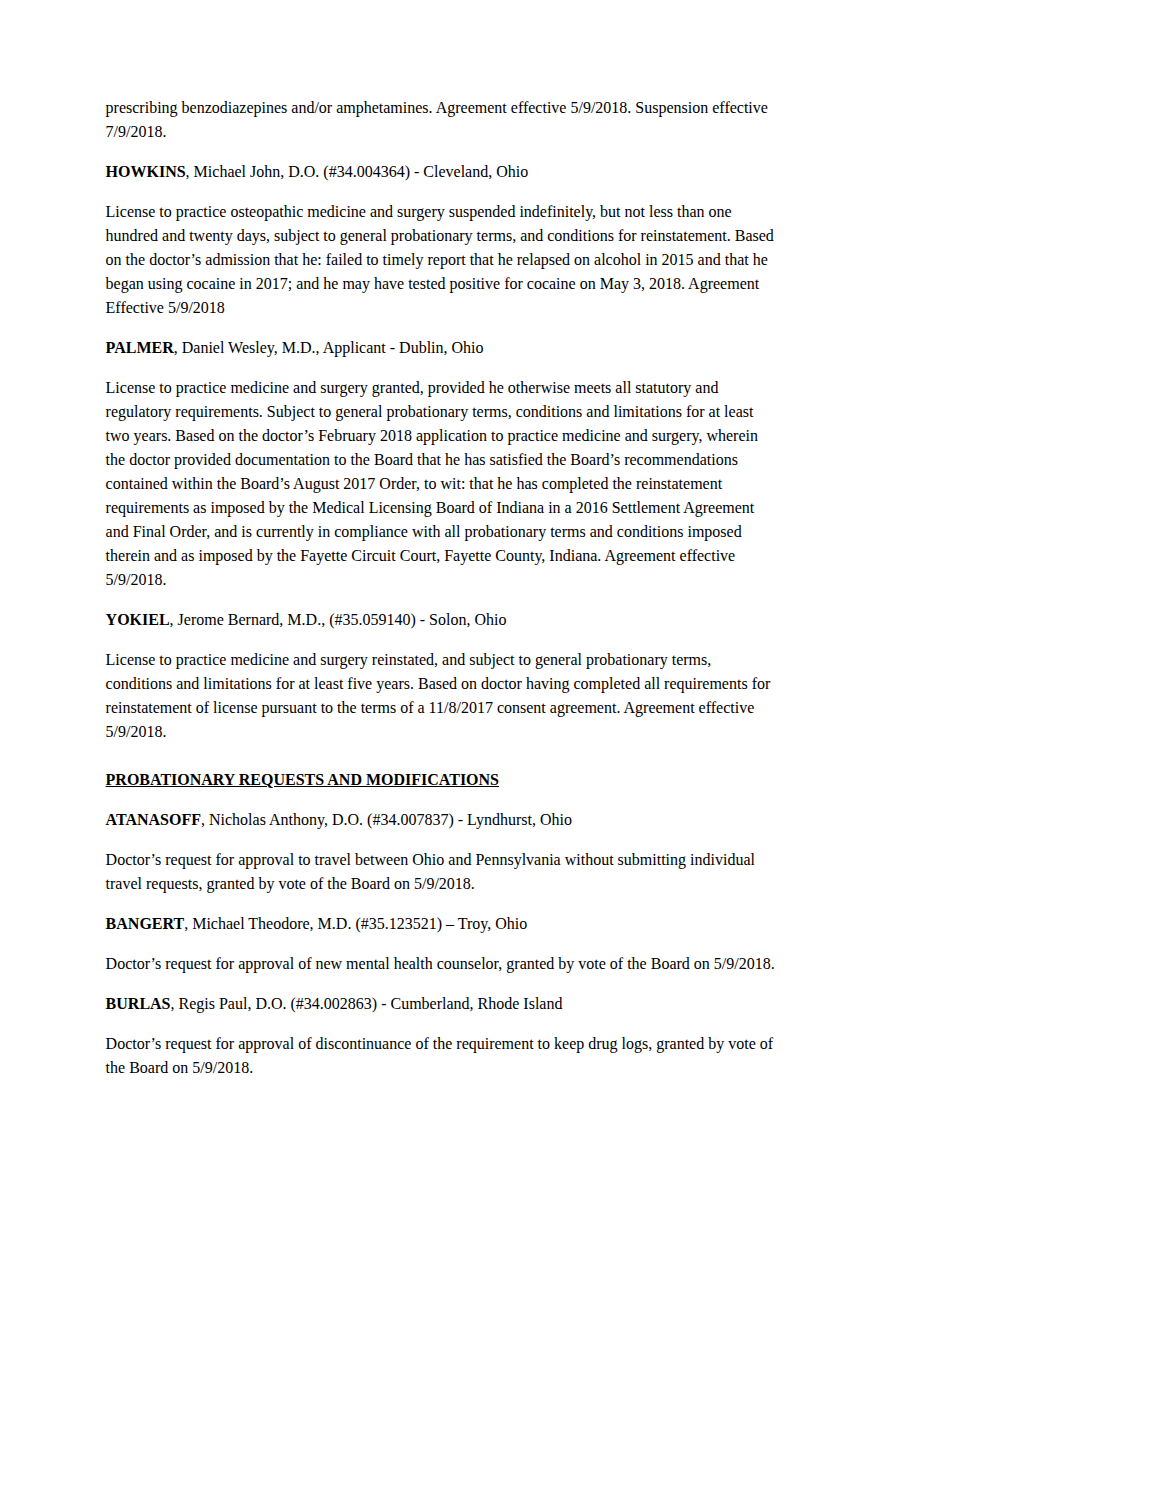prescribing benzodiazepines and/or amphetamines. Agreement effective 5/9/2018. Suspension effective 7/9/2018.
HOWKINS, Michael John, D.O. (#34.004364) - Cleveland, Ohio
License to practice osteopathic medicine and surgery suspended indefinitely, but not less than one hundred and twenty days, subject to general probationary terms, and conditions for reinstatement. Based on the doctor’s admission that he: failed to timely report that he relapsed on alcohol in 2015 and that he began using cocaine in 2017; and he may have tested positive for cocaine on May 3, 2018. Agreement Effective 5/9/2018
PALMER, Daniel Wesley, M.D., Applicant - Dublin, Ohio
License to practice medicine and surgery granted, provided he otherwise meets all statutory and regulatory requirements. Subject to general probationary terms, conditions and limitations for at least two years. Based on the doctor’s February 2018 application to practice medicine and surgery, wherein the doctor provided documentation to the Board that he has satisfied the Board’s recommendations contained within the Board’s August 2017 Order, to wit: that he has completed the reinstatement requirements as imposed by the Medical Licensing Board of Indiana in a 2016 Settlement Agreement and Final Order, and is currently in compliance with all probationary terms and conditions imposed therein and as imposed by the Fayette Circuit Court, Fayette County, Indiana. Agreement effective 5/9/2018.
YOKIEL, Jerome Bernard, M.D., (#35.059140) - Solon, Ohio
License to practice medicine and surgery reinstated, and subject to general probationary terms, conditions and limitations for at least five years. Based on doctor having completed all requirements for reinstatement of license pursuant to the terms of a 11/8/2017 consent agreement. Agreement effective 5/9/2018.
PROBATIONARY REQUESTS AND MODIFICATIONS
ATANASOFF, Nicholas Anthony, D.O. (#34.007837) - Lyndhurst, Ohio
Doctor’s request for approval to travel between Ohio and Pennsylvania without submitting individual travel requests, granted by vote of the Board on 5/9/2018.
BANGERT, Michael Theodore, M.D. (#35.123521) – Troy, Ohio
Doctor’s request for approval of new mental health counselor, granted by vote of the Board on 5/9/2018.
BURLAS, Regis Paul, D.O. (#34.002863) - Cumberland, Rhode Island
Doctor’s request for approval of discontinuance of the requirement to keep drug logs, granted by vote of the Board on 5/9/2018.